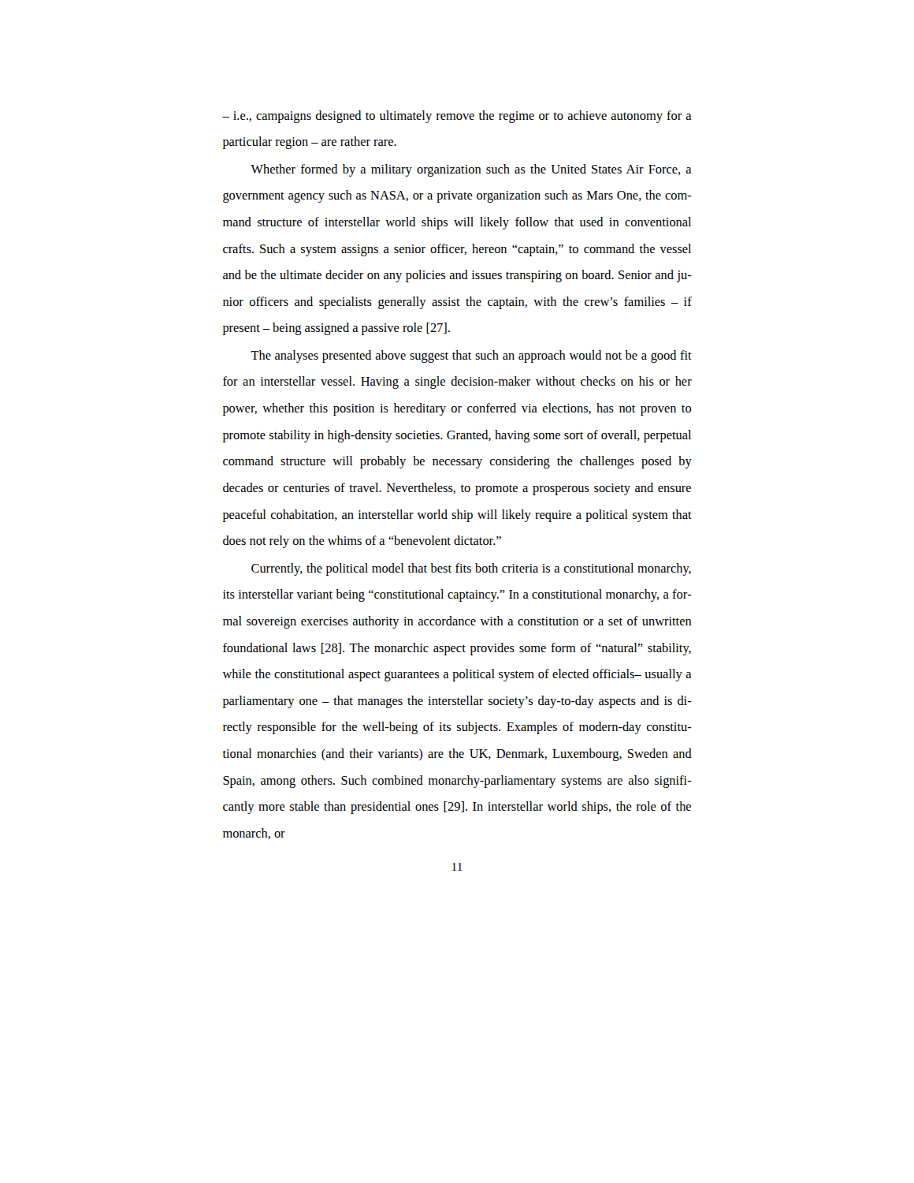– i.e., campaigns designed to ultimately remove the regime or to achieve autonomy for a particular region – are rather rare.
Whether formed by a military organization such as the United States Air Force, a government agency such as NASA, or a private organization such as Mars One, the command structure of interstellar world ships will likely follow that used in conventional crafts. Such a system assigns a senior officer, hereon “captain,” to command the vessel and be the ultimate decider on any policies and issues transpiring on board. Senior and junior officers and specialists generally assist the captain, with the crew’s families – if present – being assigned a passive role [27].
The analyses presented above suggest that such an approach would not be a good fit for an interstellar vessel. Having a single decision-maker without checks on his or her power, whether this position is hereditary or conferred via elections, has not proven to promote stability in high-density societies. Granted, having some sort of overall, perpetual command structure will probably be necessary considering the challenges posed by decades or centuries of travel. Nevertheless, to promote a prosperous society and ensure peaceful cohabitation, an interstellar world ship will likely require a political system that does not rely on the whims of a “benevolent dictator.”
Currently, the political model that best fits both criteria is a constitutional monarchy, its interstellar variant being “constitutional captaincy.” In a constitutional monarchy, a formal sovereign exercises authority in accordance with a constitution or a set of unwritten foundational laws [28]. The monarchic aspect provides some form of “natural” stability, while the constitutional aspect guarantees a political system of elected officials– usually a parliamentary one – that manages the interstellar society’s day-to-day aspects and is directly responsible for the well-being of its subjects. Examples of modern-day constitutional monarchies (and their variants) are the UK, Denmark, Luxembourg, Sweden and Spain, among others. Such combined monarchy-parliamentary systems are also significantly more stable than presidential ones [29]. In interstellar world ships, the role of the monarch, or
11